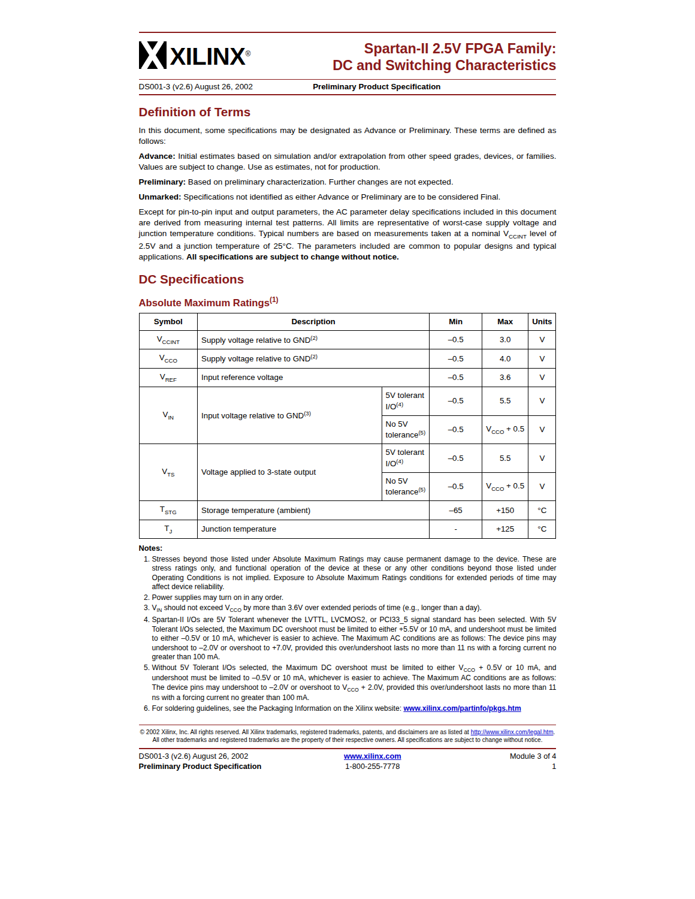XILINX®
Spartan-II 2.5V FPGA Family:
DC and Switching Characteristics
DS001-3 (v2.6) August 26, 2002
Preliminary Product Specification
Definition of Terms
In this document, some specifications may be designated as Advance or Preliminary. These terms are defined as follows:
Advance: Initial estimates based on simulation and/or extrapolation from other speed grades, devices, or families. Values are subject to change. Use as estimates, not for production.
Preliminary: Based on preliminary characterization. Further changes are not expected.
Unmarked: Specifications not identified as either Advance or Preliminary are to be considered Final.
Except for pin-to-pin input and output parameters, the AC parameter delay specifications included in this document are derived from measuring internal test patterns. All limits are representative of worst-case supply voltage and junction temperature conditions. Typical numbers are based on measurements taken at a nominal VCCINT level of 2.5V and a junction temperature of 25°C. The parameters included are common to popular designs and typical applications. All specifications are subject to change without notice.
DC Specifications
Absolute Maximum Ratings(1)
| Symbol | Description | Min | Max | Units |
| --- | --- | --- | --- | --- |
| V CCINT | Supply voltage relative to GND (2) | –0.5 | 3.0 | V |
| V CCO | Supply voltage relative to GND (2) | –0.5 | 4.0 | V |
| V REF | Input reference voltage | –0.5 | 3.6 | V |
| V IN | Input voltage relative to GND (3) | 5V tolerant I/O (4) | –0.5 | 5.5 | V |
| No 5V tolerance (5) | –0.5 | V CCO + 0.5 | V |
| V TS | Voltage applied to 3-state output | 5V tolerant I/O (4) | –0.5 | 5.5 | V |
| No 5V tolerance (5) | –0.5 | V CCO + 0.5 | V |
| T STG | Storage temperature (ambient) | –65 | +150 | °C |
| T J | Junction temperature | - | +125 | °C |
Notes:
Stresses beyond those listed under Absolute Maximum Ratings may cause permanent damage to the device. These are stress ratings only, and functional operation of the device at these or any other conditions beyond those listed under Operating Conditions is not implied. Exposure to Absolute Maximum Ratings conditions for extended periods of time may affect device reliability.
Power supplies may turn on in any order.
VIN should not exceed VCCO by more than 3.6V over extended periods of time (e.g., longer than a day).
Spartan-II I/Os are 5V Tolerant whenever the LVTTL, LVCMOS2, or PCI33_5 signal standard has been selected. With 5V Tolerant I/Os selected, the Maximum DC overshoot must be limited to either +5.5V or 10 mA, and undershoot must be limited to either –0.5V or 10 mA, whichever is easier to achieve. The Maximum AC conditions are as follows: The device pins may undershoot to –2.0V or overshoot to +7.0V, provided this over/undershoot lasts no more than 11 ns with a forcing current no greater than 100 mA.
Without 5V Tolerant I/Os selected, the Maximum DC overshoot must be limited to either VCCO + 0.5V or 10 mA, and undershoot must be limited to –0.5V or 10 mA, whichever is easier to achieve. The Maximum AC conditions are as follows: The device pins may undershoot to –2.0V or overshoot to VCCO + 2.0V, provided this over/undershoot lasts no more than 11 ns with a forcing current no greater than 100 mA.
For soldering guidelines, see the Packaging Information on the Xilinx website: www.xilinx.com/partinfo/pkgs.htm
© 2002 Xilinx, Inc. All rights reserved. All Xilinx trademarks, registered trademarks, patents, and disclaimers are as listed at http://www.xilinx.com/legal.htm.
All other trademarks and registered trademarks are the property of their respective owners. All specifications are subject to change without notice.
DS001-3 (v2.6) August 26, 2002
Preliminary Product Specification
www.xilinx.com
1-800-255-7778
Module 3 of 4
1